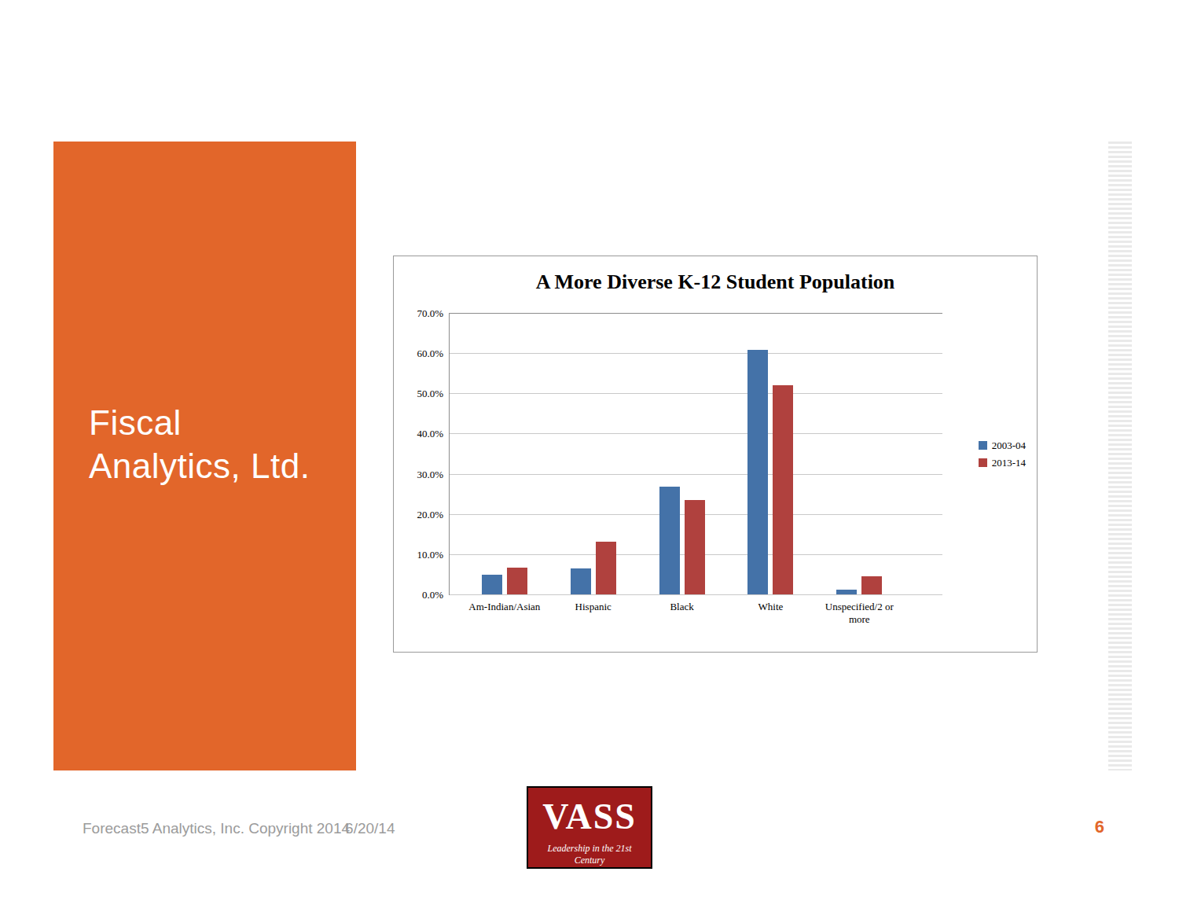Fiscal
Analytics, Ltd.
A More Diverse K-12 Student Population
70.0%
60.0%
50.0%
40.0%
30.0%
20.0%
10.0%
0.0%
Am-Indian/Asian
Hispanic
Black
White
Unspecified/2 or
more
2003-04
2013-14
Forecast5 Analytics, Inc. Copyright 20146/20/14
VASS
Leadership in the 21st Century
6